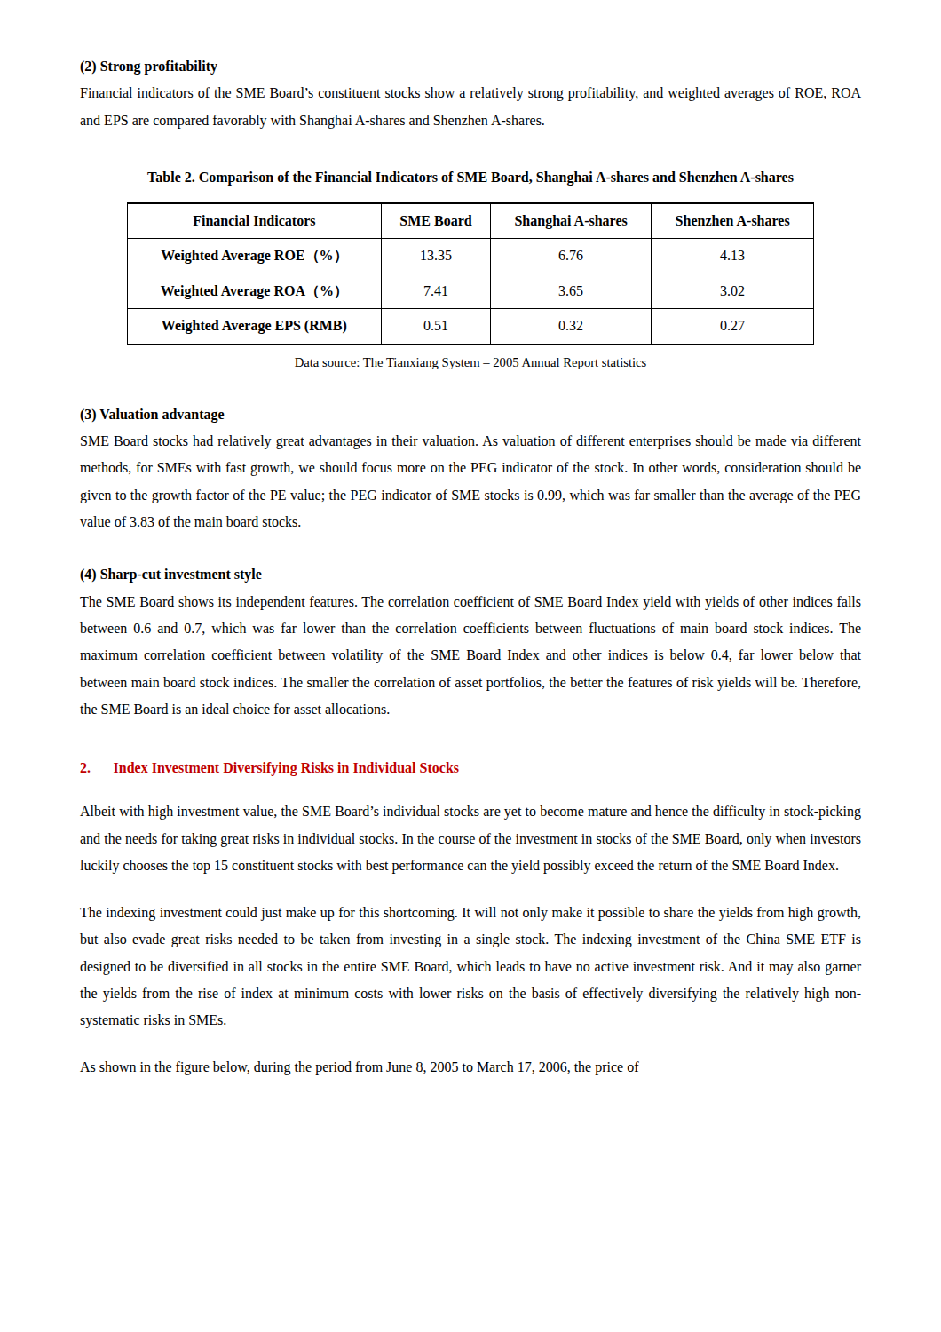(2) Strong profitability
Financial indicators of the SME Board’s constituent stocks show a relatively strong profitability, and weighted averages of ROE, ROA and EPS are compared favorably with Shanghai A-shares and Shenzhen A-shares.
Table 2. Comparison of the Financial Indicators of SME Board, Shanghai A-shares and Shenzhen A-shares
| Financial Indicators | SME Board | Shanghai A-shares | Shenzhen A-shares |
| --- | --- | --- | --- |
| Weighted Average ROE（%） | 13.35 | 6.76 | 4.13 |
| Weighted Average ROA（%） | 7.41 | 3.65 | 3.02 |
| Weighted Average EPS (RMB) | 0.51 | 0.32 | 0.27 |
Data source: The Tianxiang System – 2005 Annual Report statistics
(3) Valuation advantage
SME Board stocks had relatively great advantages in their valuation. As valuation of different enterprises should be made via different methods, for SMEs with fast growth, we should focus more on the PEG indicator of the stock. In other words, consideration should be given to the growth factor of the PE value; the PEG indicator of SME stocks is 0.99, which was far smaller than the average of the PEG value of 3.83 of the main board stocks.
(4) Sharp-cut investment style
The SME Board shows its independent features. The correlation coefficient of SME Board Index yield with yields of other indices falls between 0.6 and 0.7, which was far lower than the correlation coefficients between fluctuations of main board stock indices. The maximum correlation coefficient between volatility of the SME Board Index and other indices is below 0.4, far lower below that between main board stock indices. The smaller the correlation of asset portfolios, the better the features of risk yields will be. Therefore, the SME Board is an ideal choice for asset allocations.
2. Index Investment Diversifying Risks in Individual Stocks
Albeit with high investment value, the SME Board’s individual stocks are yet to become mature and hence the difficulty in stock-picking and the needs for taking great risks in individual stocks. In the course of the investment in stocks of the SME Board, only when investors luckily chooses the top 15 constituent stocks with best performance can the yield possibly exceed the return of the SME Board Index.
The indexing investment could just make up for this shortcoming. It will not only make it possible to share the yields from high growth, but also evade great risks needed to be taken from investing in a single stock. The indexing investment of the China SME ETF is designed to be diversified in all stocks in the entire SME Board, which leads to have no active investment risk. And it may also garner the yields from the rise of index at minimum costs with lower risks on the basis of effectively diversifying the relatively high non-systematic risks in SMEs.
As shown in the figure below, during the period from June 8, 2005 to March 17, 2006, the price of